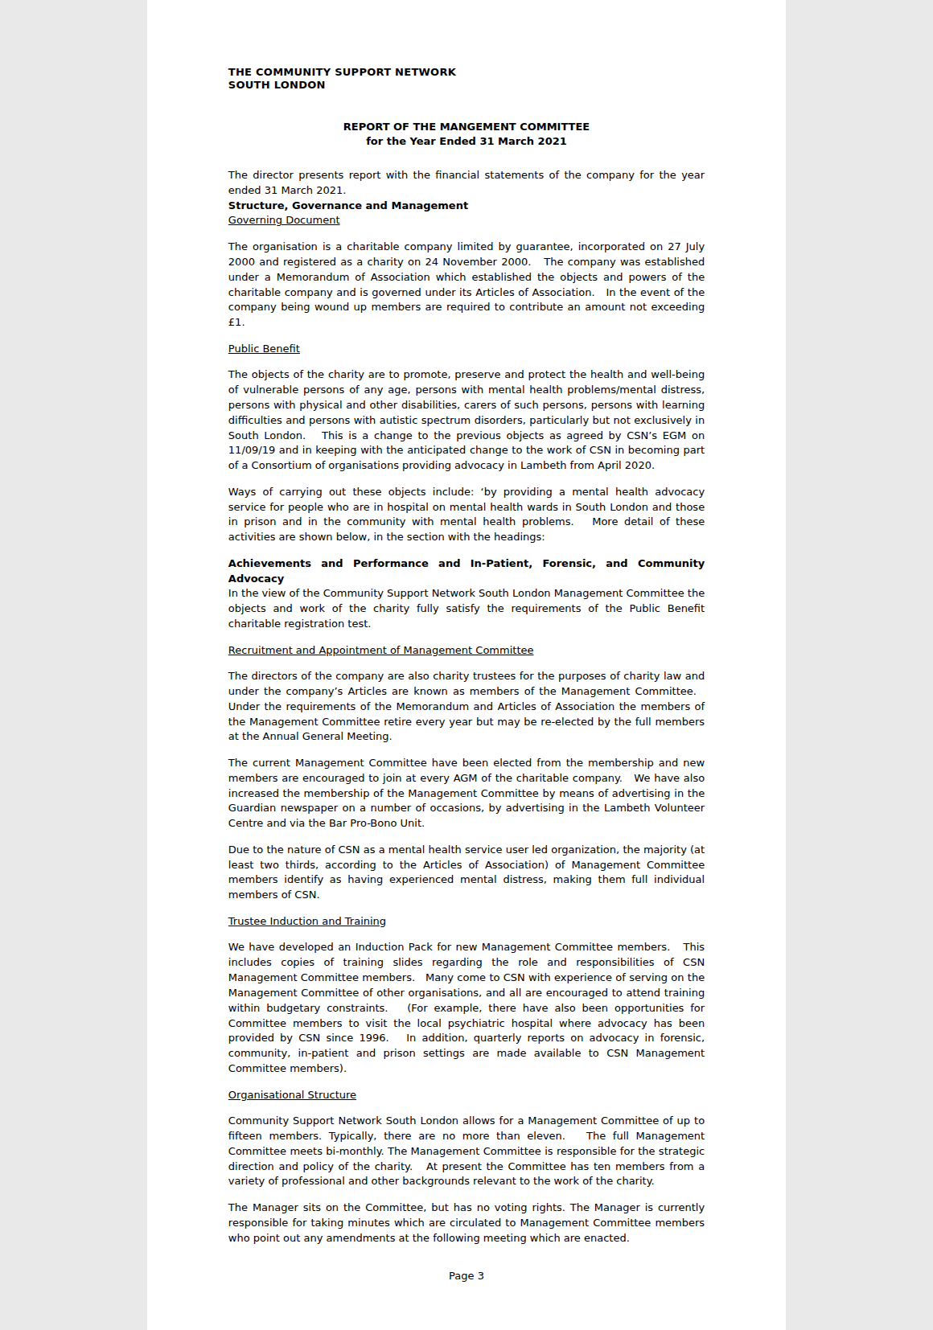THE COMMUNITY SUPPORT NETWORK
SOUTH LONDON
REPORT OF THE MANGEMENT COMMITTEE
for the Year Ended 31 March 2021
The director presents report with the financial statements of the company for the year ended 31 March 2021.
Structure, Governance and Management
Governing Document
The organisation is a charitable company limited by guarantee, incorporated on 27 July 2000 and registered as a charity on 24 November 2000. The company was established under a Memorandum of Association which established the objects and powers of the charitable company and is governed under its Articles of Association. In the event of the company being wound up members are required to contribute an amount not exceeding £1.
Public Benefit
The objects of the charity are to promote, preserve and protect the health and well-being of vulnerable persons of any age, persons with mental health problems/mental distress, persons with physical and other disabilities, carers of such persons, persons with learning difficulties and persons with autistic spectrum disorders, particularly but not exclusively in South London. This is a change to the previous objects as agreed by CSN’s EGM on 11/09/19 and in keeping with the anticipated change to the work of CSN in becoming part of a Consortium of organisations providing advocacy in Lambeth from April 2020.
Ways of carrying out these objects include: ‘by providing a mental health advocacy service for people who are in hospital on mental health wards in South London and those in prison and in the community with mental health problems. More detail of these activities are shown below, in the section with the headings:
Achievements and Performance and In-Patient, Forensic, and Community Advocacy
In the view of the Community Support Network South London Management Committee the objects and work of the charity fully satisfy the requirements of the Public Benefit charitable registration test.
Recruitment and Appointment of Management Committee
The directors of the company are also charity trustees for the purposes of charity law and under the company’s Articles are known as members of the Management Committee. Under the requirements of the Memorandum and Articles of Association the members of the Management Committee retire every year but may be re-elected by the full members at the Annual General Meeting.
The current Management Committee have been elected from the membership and new members are encouraged to join at every AGM of the charitable company. We have also increased the membership of the Management Committee by means of advertising in the Guardian newspaper on a number of occasions, by advertising in the Lambeth Volunteer Centre and via the Bar Pro-Bono Unit.
Due to the nature of CSN as a mental health service user led organization, the majority (at least two thirds, according to the Articles of Association) of Management Committee members identify as having experienced mental distress, making them full individual members of CSN.
Trustee Induction and Training
We have developed an Induction Pack for new Management Committee members. This includes copies of training slides regarding the role and responsibilities of CSN Management Committee members. Many come to CSN with experience of serving on the Management Committee of other organisations, and all are encouraged to attend training within budgetary constraints. (For example, there have also been opportunities for Committee members to visit the local psychiatric hospital where advocacy has been provided by CSN since 1996. In addition, quarterly reports on advocacy in forensic, community, in-patient and prison settings are made available to CSN Management Committee members).
Organisational Structure
Community Support Network South London allows for a Management Committee of up to fifteen members. Typically, there are no more than eleven. The full Management Committee meets bi-monthly. The Management Committee is responsible for the strategic direction and policy of the charity. At present the Committee has ten members from a variety of professional and other backgrounds relevant to the work of the charity.
The Manager sits on the Committee, but has no voting rights. The Manager is currently responsible for taking minutes which are circulated to Management Committee members who point out any amendments at the following meeting which are enacted.
Page 3